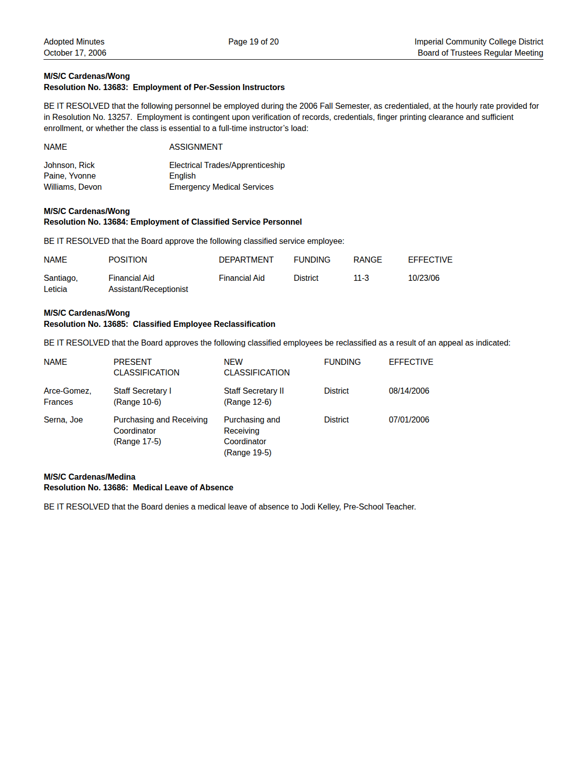| Adopted Minutes October 17, 2006 | Page 19 of 20 | Imperial Community College District Board of Trustees Regular Meeting |
M/S/C Cardenas/Wong
Resolution No. 13683: Employment of Per-Session Instructors
BE IT RESOLVED that the following personnel be employed during the 2006 Fall Semester, as credentialed, at the hourly rate provided for in Resolution No. 13257. Employment is contingent upon verification of records, credentials, finger printing clearance and sufficient enrollment, or whether the class is essential to a full-time instructor’s load:
| NAME | ASSIGNMENT |
| --- | --- |
| Johnson, Rick | Electrical Trades/Apprenticeship |
| Paine, Yvonne | English |
| Williams, Devon | Emergency Medical Services |
M/S/C Cardenas/Wong
Resolution No. 13684: Employment of Classified Service Personnel
BE IT RESOLVED that the Board approve the following classified service employee:
| NAME | POSITION | DEPARTMENT | FUNDING | RANGE | EFFECTIVE |
| --- | --- | --- | --- | --- | --- |
| Santiago, Leticia | Financial Aid Assistant/Receptionist | Financial Aid | District | 11-3 | 10/23/06 |
M/S/C Cardenas/Wong
Resolution No. 13685: Classified Employee Reclassification
BE IT RESOLVED that the Board approves the following classified employees be reclassified as a result of an appeal as indicated:
| NAME | PRESENT CLASSIFICATION | NEW CLASSIFICATION | FUNDING | EFFECTIVE |
| --- | --- | --- | --- | --- |
| Arce-Gomez, Frances | Staff Secretary I (Range 10-6) | Staff Secretary II (Range 12-6) | District | 08/14/2006 |
| Serna, Joe | Purchasing and Receiving Coordinator (Range 17-5) | Purchasing and Receiving Coordinator (Range 19-5) | District | 07/01/2006 |
M/S/C Cardenas/Medina
Resolution No. 13686: Medical Leave of Absence
BE IT RESOLVED that the Board denies a medical leave of absence to Jodi Kelley, Pre-School Teacher.